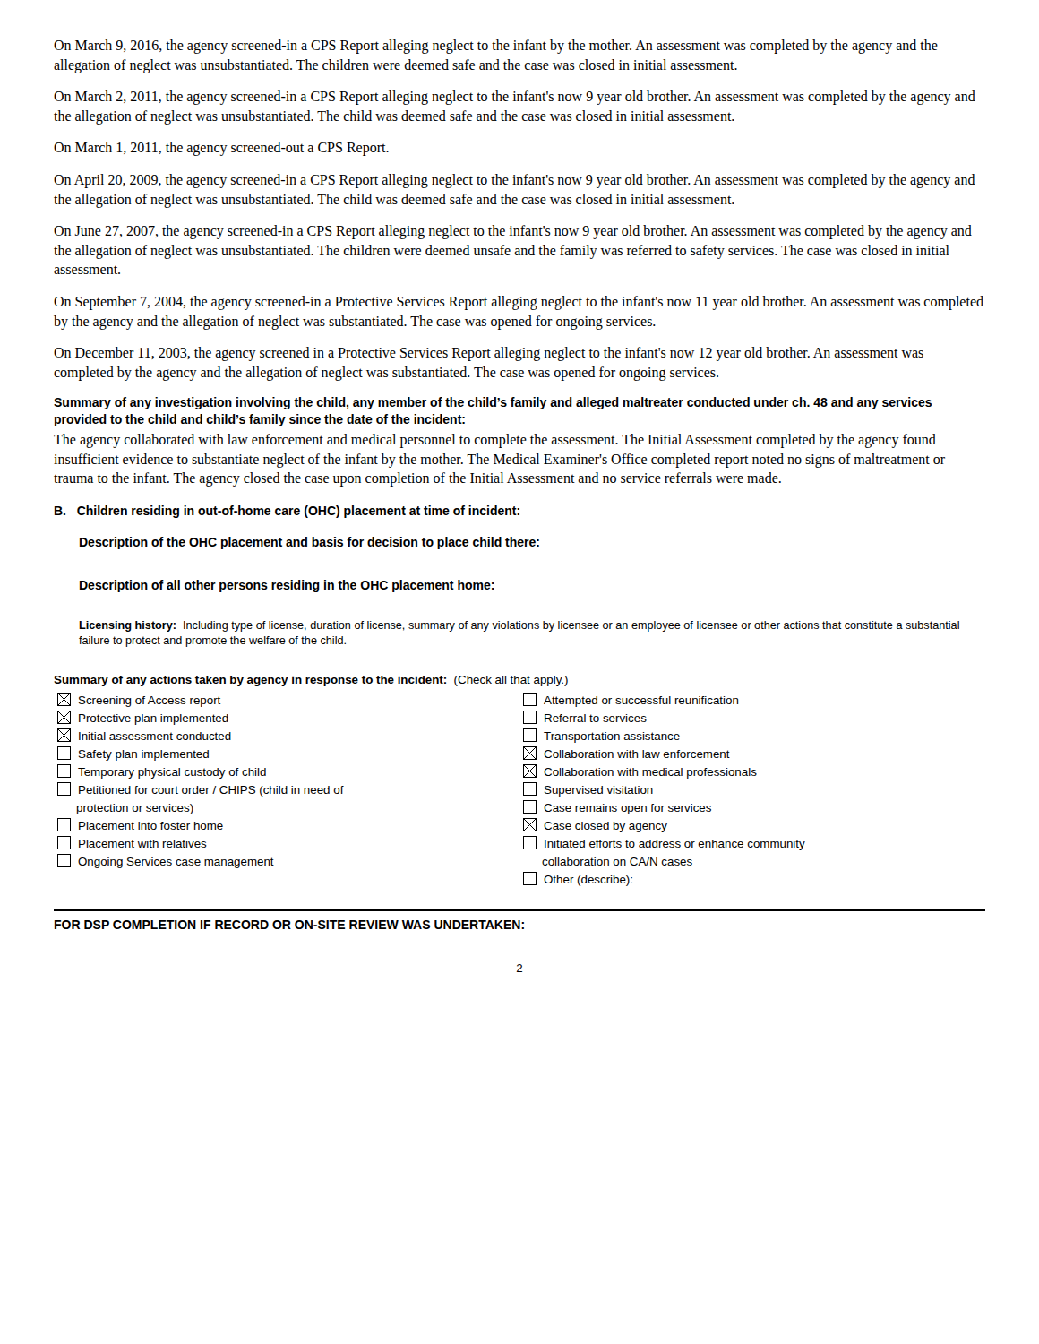On March 9, 2016, the agency screened-in a CPS Report alleging neglect to the infant by the mother. An assessment was completed by the agency and the allegation of neglect was unsubstantiated. The children were deemed safe and the case was closed in initial assessment.
On March 2, 2011, the agency screened-in a CPS Report alleging neglect to the infant's now 9 year old brother. An assessment was completed by the agency and the allegation of neglect was unsubstantiated. The child was deemed safe and the case was closed in initial assessment.
On March 1, 2011, the agency screened-out a CPS Report.
On April 20, 2009, the agency screened-in a CPS Report alleging neglect to the infant's now 9 year old brother. An assessment was completed by the agency and the allegation of neglect was unsubstantiated. The child was deemed safe and the case was closed in initial assessment.
On June 27, 2007, the agency screened-in a CPS Report alleging neglect to the infant's now 9 year old brother. An assessment was completed by the agency and the allegation of neglect was unsubstantiated. The children were deemed unsafe and the family was referred to safety services. The case was closed in initial assessment.
On September 7, 2004, the agency screened-in a Protective Services Report alleging neglect to the infant's now 11 year old brother. An assessment was completed by the agency and the allegation of neglect was substantiated. The case was opened for ongoing services.
On December 11, 2003, the agency screened in a Protective Services Report alleging neglect to the infant's now 12 year old brother. An assessment was completed by the agency and the allegation of neglect was substantiated. The case was opened for ongoing services.
Summary of any investigation involving the child, any member of the child’s family and alleged maltreater conducted under ch. 48 and any services provided to the child and child’s family since the date of the incident:
The agency collaborated with law enforcement and medical personnel to complete the assessment. The Initial Assessment completed by the agency found insufficient evidence to substantiate neglect of the infant by the mother. The Medical Examiner's Office completed report noted no signs of maltreatment or trauma to the infant. The agency closed the case upon completion of the Initial Assessment and no service referrals were made.
B. Children residing in out-of-home care (OHC) placement at time of incident:
Description of the OHC placement and basis for decision to place child there:
Description of all other persons residing in the OHC placement home:
Licensing history: Including type of license, duration of license, summary of any violations by licensee or an employee of licensee or other actions that constitute a substantial failure to protect and promote the welfare of the child.
Summary of any actions taken by agency in response to the incident: (Check all that apply.)
| Screening of Access report | Attempted or successful reunification |
| Protective plan implemented | Referral to services |
| Initial assessment conducted | Transportation assistance |
| Safety plan implemented | Collaboration with law enforcement |
| Temporary physical custody of child | Collaboration with medical professionals |
| Petitioned for court order / CHIPS (child in need of | Supervised visitation |
| protection or services) | Case remains open for services |
| Placement into foster home | Case closed by agency |
| Placement with relatives | Initiated efforts to address or enhance community |
| Ongoing Services case management | collaboration on CA/N cases |
| | Other (describe): |
FOR DSP COMPLETION IF RECORD OR ON-SITE REVIEW WAS UNDERTAKEN:
2